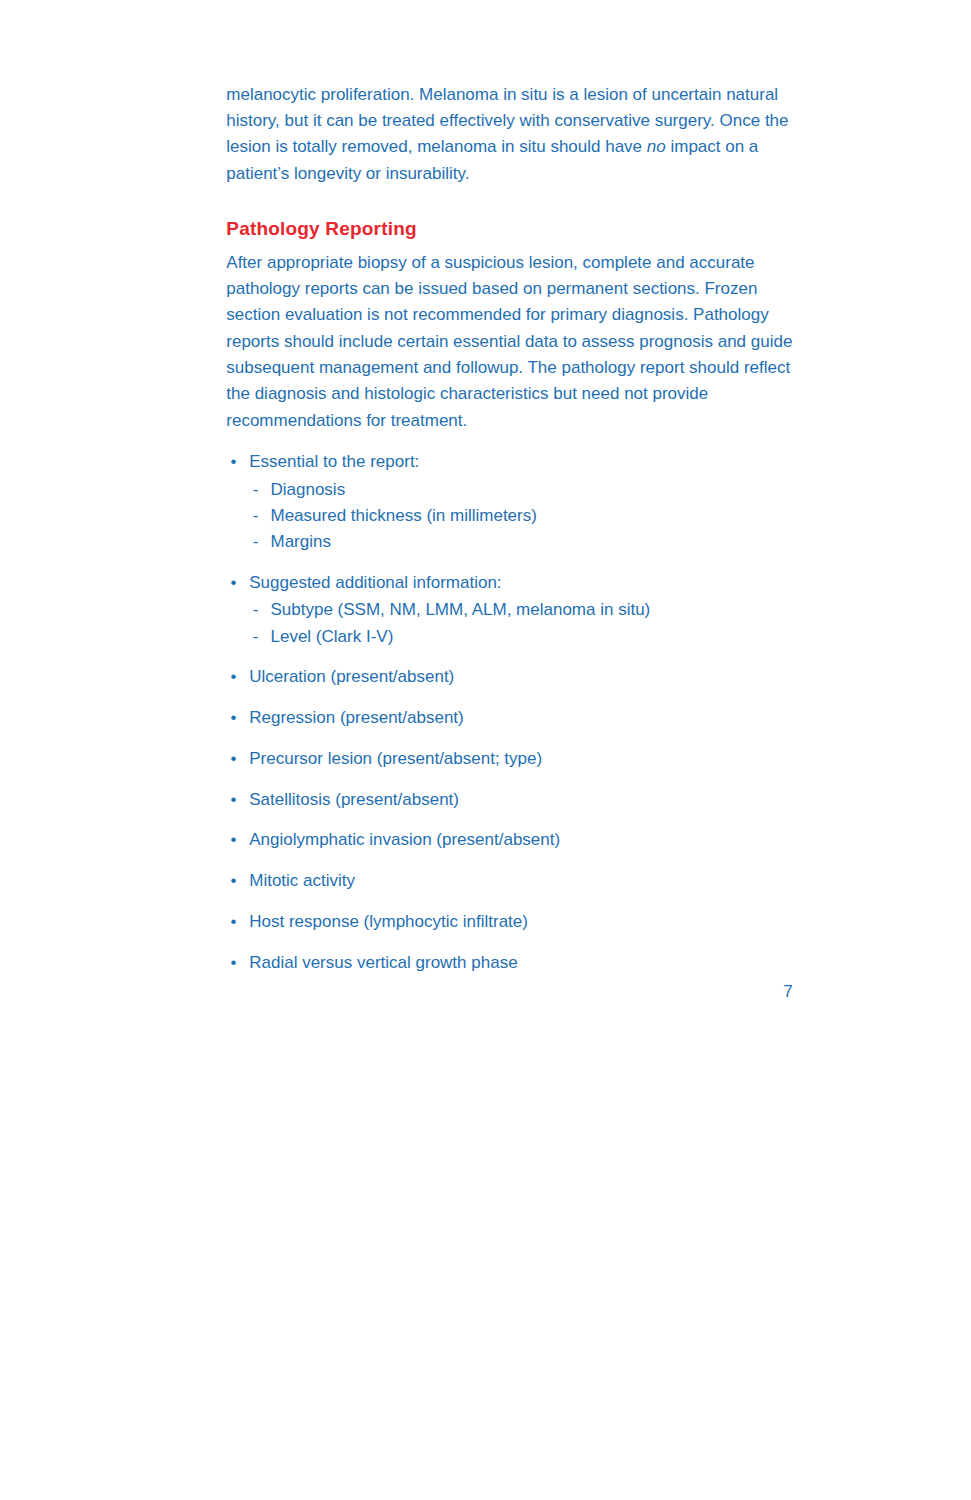melanocytic proliferation. Melanoma in situ is a lesion of uncertain natural history, but it can be treated effectively with conservative surgery. Once the lesion is totally removed, melanoma in situ should have no impact on a patient’s longevity or insurability.
Pathology Reporting
After appropriate biopsy of a suspicious lesion, complete and accurate pathology reports can be issued based on permanent sections. Frozen section evaluation is not recommended for primary diagnosis. Pathology reports should include certain essential data to assess prognosis and guide subsequent management and followup. The pathology report should reflect the diagnosis and histologic characteristics but need not provide recommendations for treatment.
Essential to the report:
Diagnosis
Measured thickness (in millimeters)
Margins
Suggested additional information:
Subtype (SSM, NM, LMM, ALM, melanoma in situ)
Level (Clark I-V)
Ulceration (present/absent)
Regression (present/absent)
Precursor lesion (present/absent; type)
Satellitosis (present/absent)
Angiolymphatic invasion (present/absent)
Mitotic activity
Host response (lymphocytic infiltrate)
Radial versus vertical growth phase
7